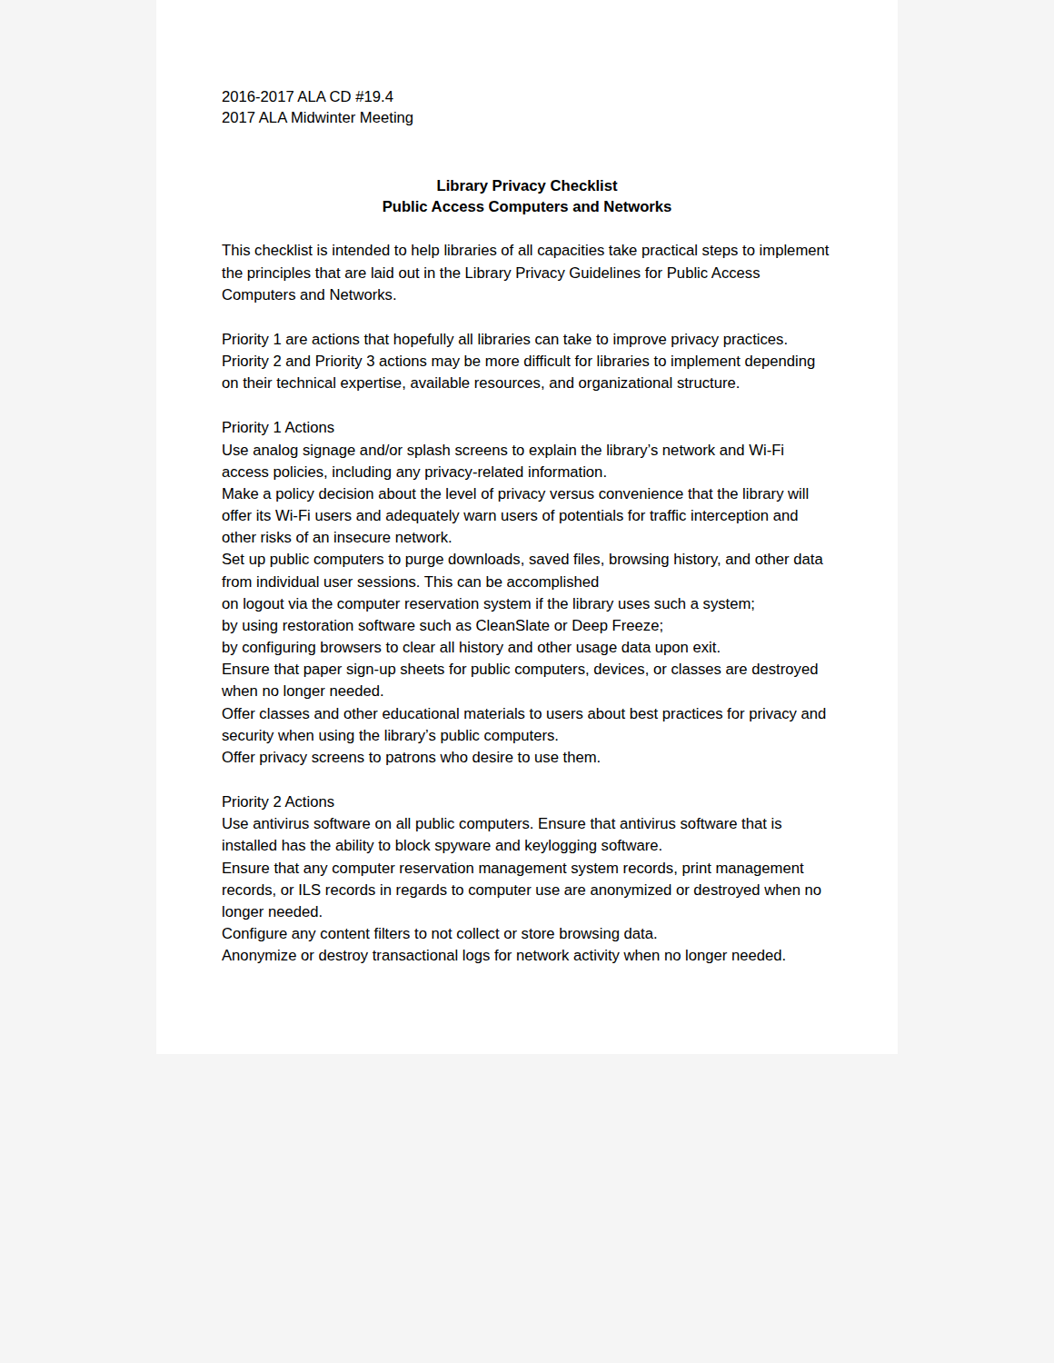2016-2017 ALA CD #19.4
2017 ALA Midwinter Meeting
Library Privacy ChecklistPublic Access Computers and Networks
This checklist is intended to help libraries of all capacities take practical steps to implement the principles that are laid out in the Library Privacy Guidelines for Public Access Computers and Networks.
Priority 1 are actions that hopefully all libraries can take to improve privacy practices. Priority 2 and Priority 3 actions may be more difficult for libraries to implement depending on their technical expertise, available resources, and organizational structure.
Priority 1 Actions
Use analog signage and/or splash screens to explain the library’s network and Wi-Fi access policies, including any privacy-related information.
Make a policy decision about the level of privacy versus convenience that the library will offer its Wi-Fi users and adequately warn users of potentials for traffic interception and other risks of an insecure network.
Set up public computers to purge downloads, saved files, browsing history, and other data from individual user sessions. This can be accomplished
on logout via the computer reservation system if the library uses such a system;
by using restoration software such as CleanSlate or Deep Freeze;
by configuring browsers to clear all history and other usage data upon exit.
Ensure that paper sign-up sheets for public computers, devices, or classes are destroyed when no longer needed.
Offer classes and other educational materials to users about best practices for privacy and security when using the library’s public computers.
Offer privacy screens to patrons who desire to use them.
Priority 2 Actions
Use antivirus software on all public computers. Ensure that antivirus software that is installed has the ability to block spyware and keylogging software.
Ensure that any computer reservation management system records, print management records, or ILS records in regards to computer use are anonymized or destroyed when no longer needed.
Configure any content filters to not collect or store browsing data.
Anonymize or destroy transactional logs for network activity when no longer needed.